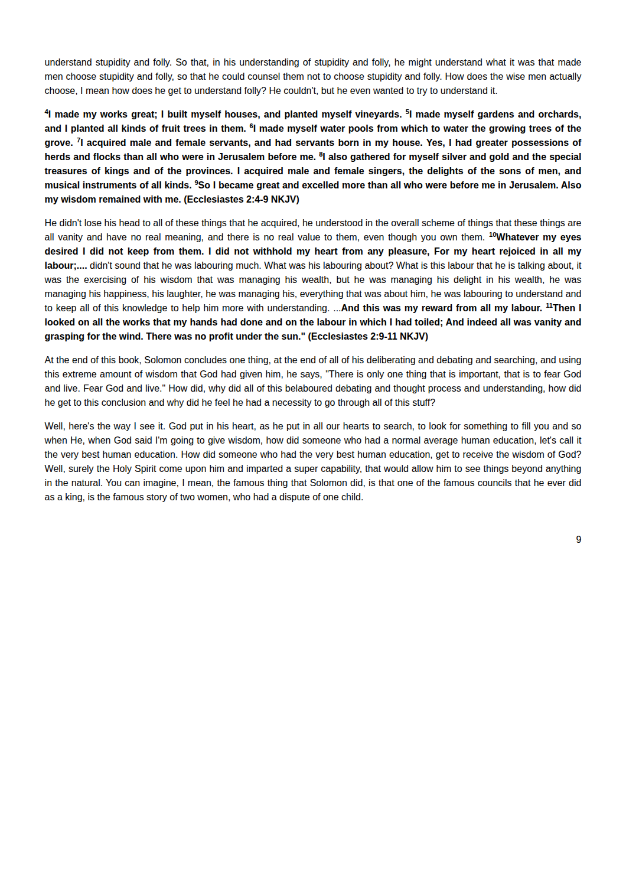understand stupidity and folly. So that, in his understanding of stupidity and folly, he might understand what it was that made men choose stupidity and folly, so that he could counsel them not to choose stupidity and folly. How does the wise men actually choose, I mean how does he get to understand folly? He couldn't, but he even wanted to try to understand it.
4I made my works great; I built myself houses, and planted myself vineyards. 5I made myself gardens and orchards, and I planted all kinds of fruit trees in them. 6I made myself water pools from which to water the growing trees of the grove. 7I acquired male and female servants, and had servants born in my house. Yes, I had greater possessions of herds and flocks than all who were in Jerusalem before me. 8I also gathered for myself silver and gold and the special treasures of kings and of the provinces. I acquired male and female singers, the delights of the sons of men, and musical instruments of all kinds. 9So I became great and excelled more than all who were before me in Jerusalem. Also my wisdom remained with me. (Ecclesiastes 2:4-9 NKJV)
He didn't lose his head to all of these things that he acquired, he understood in the overall scheme of things that these things are all vanity and have no real meaning, and there is no real value to them, even though you own them. 10Whatever my eyes desired I did not keep from them. I did not withhold my heart from any pleasure, For my heart rejoiced in all my labour;.... didn't sound that he was labouring much. What was his labouring about? What is this labour that he is talking about, it was the exercising of his wisdom that was managing his wealth, but he was managing his delight in his wealth, he was managing his happiness, his laughter, he was managing his, everything that was about him, he was labouring to understand and to keep all of this knowledge to help him more with understanding. ...And this was my reward from all my labour. 11Then I looked on all the works that my hands had done and on the labour in which I had toiled; And indeed all was vanity and grasping for the wind. There was no profit under the sun." (Ecclesiastes 2:9-11 NKJV)
At the end of this book, Solomon concludes one thing, at the end of all of his deliberating and debating and searching, and using this extreme amount of wisdom that God had given him, he says, "There is only one thing that is important, that is to fear God and live. Fear God and live." How did, why did all of this belaboured debating and thought process and understanding, how did he get to this conclusion and why did he feel he had a necessity to go through all of this stuff?
Well, here's the way I see it. God put in his heart, as he put in all our hearts to search, to look for something to fill you and so when He, when God said I'm going to give wisdom, how did someone who had a normal average human education, let's call it the very best human education. How did someone who had the very best human education, get to receive the wisdom of God? Well, surely the Holy Spirit come upon him and imparted a super capability, that would allow him to see things beyond anything in the natural. You can imagine, I mean, the famous thing that Solomon did, is that one of the famous councils that he ever did as a king, is the famous story of two women, who had a dispute of one child.
9